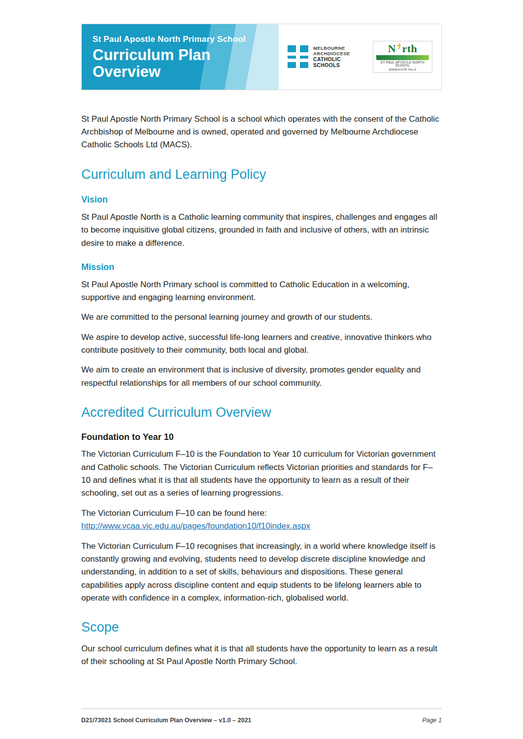St Paul Apostle North Primary School
Curriculum Plan Overview
MELBOURNE
ARCHDIOCESE
CATHOLIC SCHOOLS
N✝rth
St Paul Apostle North School
Endeavour Hills
St Paul Apostle North Primary School is a school which operates with the consent of the Catholic Archbishop of Melbourne and is owned, operated and governed by Melbourne Archdiocese Catholic Schools Ltd (MACS).
Curriculum and Learning Policy
Vision
St Paul Apostle North is a Catholic learning community that inspires, challenges and engages all to become inquisitive global citizens, grounded in faith and inclusive of others, with an intrinsic desire to make a difference.
Mission
St Paul Apostle North Primary school is committed to Catholic Education in a welcoming, supportive and engaging learning environment.
We are committed to the personal learning journey and growth of our students.
We aspire to develop active, successful life-long learners and creative, innovative thinkers who contribute positively to their community, both local and global.
We aim to create an environment that is inclusive of diversity, promotes gender equality and respectful relationships for all members of our school community.
Accredited Curriculum Overview
Foundation to Year 10
The Victorian Curriculum F–10 is the Foundation to Year 10 curriculum for Victorian government and Catholic schools. The Victorian Curriculum reflects Victorian priorities and standards for F–10 and defines what it is that all students have the opportunity to learn as a result of their schooling, set out as a series of learning progressions.
The Victorian Curriculum F–10 can be found here:
http://www.vcaa.vic.edu.au/pages/foundation10/f10index.aspx
The Victorian Curriculum F–10 recognises that increasingly, in a world where knowledge itself is constantly growing and evolving, students need to develop discrete discipline knowledge and understanding, in addition to a set of skills, behaviours and dispositions. These general capabilities apply across discipline content and equip students to be lifelong learners able to operate with confidence in a complex, information-rich, globalised world.
Scope
Our school curriculum defines what it is that all students have the opportunity to learn as a result of their schooling at St Paul Apostle North Primary School.
D21/73021 School Curriculum Plan Overview – v1.0 – 2021 Page 1